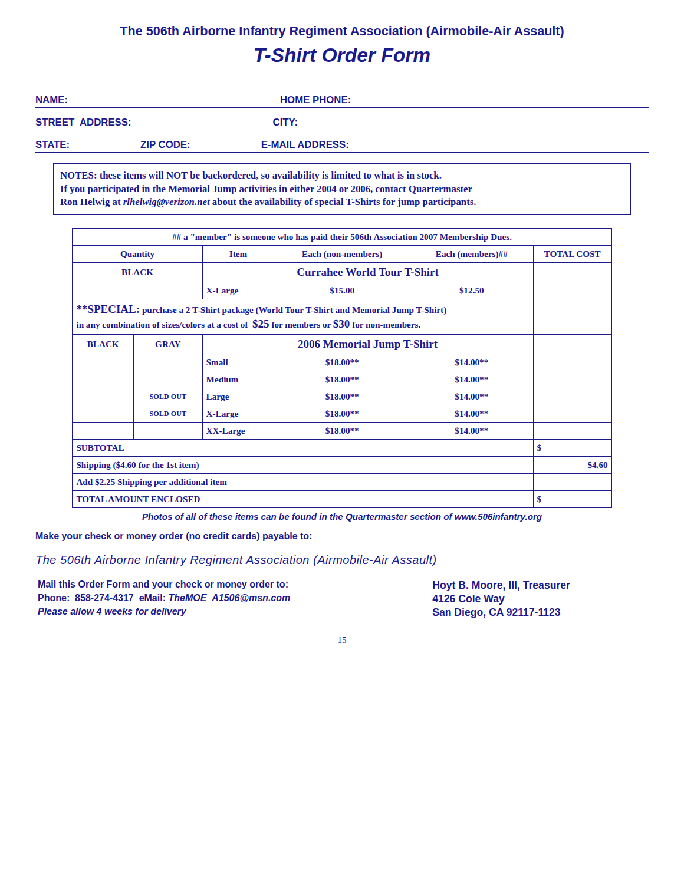The 506th Airborne Infantry Regiment Association (Airmobile-Air Assault)
T-Shirt Order Form
NAME: HOME PHONE:
STREET ADDRESS: CITY:
STATE: ZIP CODE: E-MAIL ADDRESS:
NOTES: these items will NOT be backordered, so availability is limited to what is in stock.
If you participated in the Memorial Jump activities in either 2004 or 2006, contact Quartermaster
Ron Helwig at rlhelwig@verizon.net about the availability of special T-Shirts for jump participants.
| ## a "member" is someone who has paid their 506th Association 2007 Membership Dues. |
| Quantity | Item | Each (non-members) | Each (members)## | TOTAL COST |
| BLACK | Currahee World Tour T-Shirt | |
| | X-Large | $15.00 | $12.50 | |
| **SPECIAL: purchase a 2 T-Shirt package (World Tour T-Shirt and Memorial Jump T-Shirt) in any combination of sizes/colors at a cost of $25 for members or $30 for non-members. | |
| BLACK | GRAY | 2006 Memorial Jump T-Shirt | |
| | | Small | $18.00** | $14.00** | |
| | | Medium | $18.00** | $14.00** | |
| | SOLD OUT | Large | $18.00** | $14.00** | |
| | SOLD OUT | X-Large | $18.00** | $14.00** | |
| | | XX-Large | $18.00** | $14.00** | |
| SUBTOTAL | $ |
| Shipping ($4.60 for the 1st item) | $4.60 |
| Add $2.25 Shipping per additional item | |
| TOTAL AMOUNT ENCLOSED | $ |
Photos of all of these items can be found in the Quartermaster section of www.506infantry.org
Make your check or money order (no credit cards) payable to:
The 506th Airborne Infantry Regiment Association (Airmobile-Air Assault)
| Mail this Order Form and your check or money order to: | Hoyt B. Moore, III, Treasurer |
| Phone: 858-274-4317 eMail: TheMOE_A1506@msn.com | 4126 Cole Way |
| Please allow 4 weeks for delivery | San Diego, CA 92117-1123 |
15